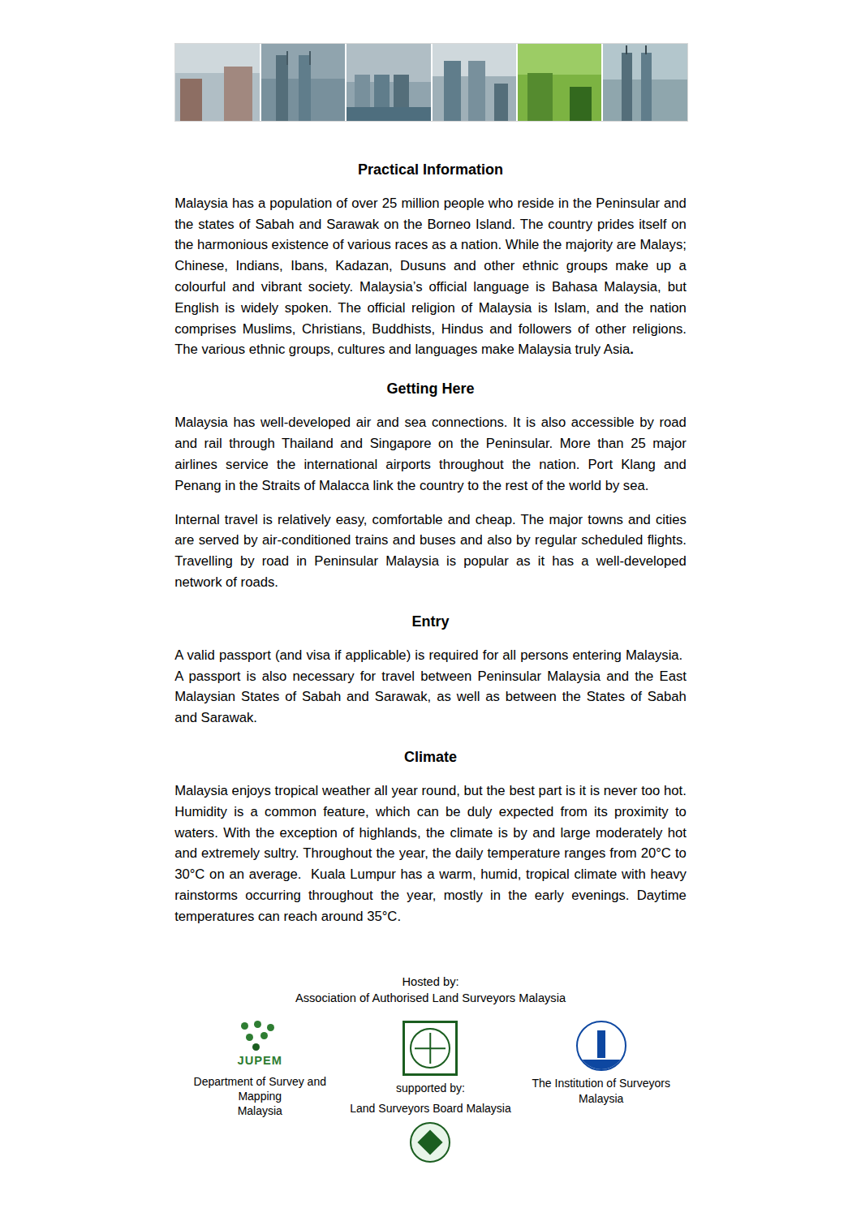Practical Information
Malaysia has a population of over 25 million people who reside in the Peninsular and the states of Sabah and Sarawak on the Borneo Island. The country prides itself on the harmonious existence of various races as a nation. While the majority are Malays; Chinese, Indians, Ibans, Kadazan, Dusuns and other ethnic groups make up a colourful and vibrant society. Malaysia’s official language is Bahasa Malaysia, but English is widely spoken. The official religion of Malaysia is Islam, and the nation comprises Muslims, Christians, Buddhists, Hindus and followers of other religions. The various ethnic groups, cultures and languages make Malaysia truly Asia.
Getting Here
Malaysia has well-developed air and sea connections. It is also accessible by road and rail through Thailand and Singapore on the Peninsular. More than 25 major airlines service the international airports throughout the nation. Port Klang and Penang in the Straits of Malacca link the country to the rest of the world by sea.
Internal travel is relatively easy, comfortable and cheap. The major towns and cities are served by air-conditioned trains and buses and also by regular scheduled flights. Travelling by road in Peninsular Malaysia is popular as it has a well-developed network of roads.
Entry
A valid passport (and visa if applicable) is required for all persons entering Malaysia. A passport is also necessary for travel between Peninsular Malaysia and the East Malaysian States of Sabah and Sarawak, as well as between the States of Sabah and Sarawak.
Climate
Malaysia enjoys tropical weather all year round, but the best part is it is never too hot. Humidity is a common feature, which can be duly expected from its proximity to waters. With the exception of highlands, the climate is by and large moderately hot and extremely sultry. Throughout the year, the daily temperature ranges from 20°C to 30°C on an average. Kuala Lumpur has a warm, humid, tropical climate with heavy rainstorms occurring throughout the year, mostly in the early evenings. Daytime temperatures can reach around 35°C.
Hosted by:
Association of Authorised Land Surveyors Malaysia
JUPEM
Department of Survey and Mapping
Malaysia
supported by:
Land Surveyors Board Malaysia
The Institution of Surveyors
Malaysia